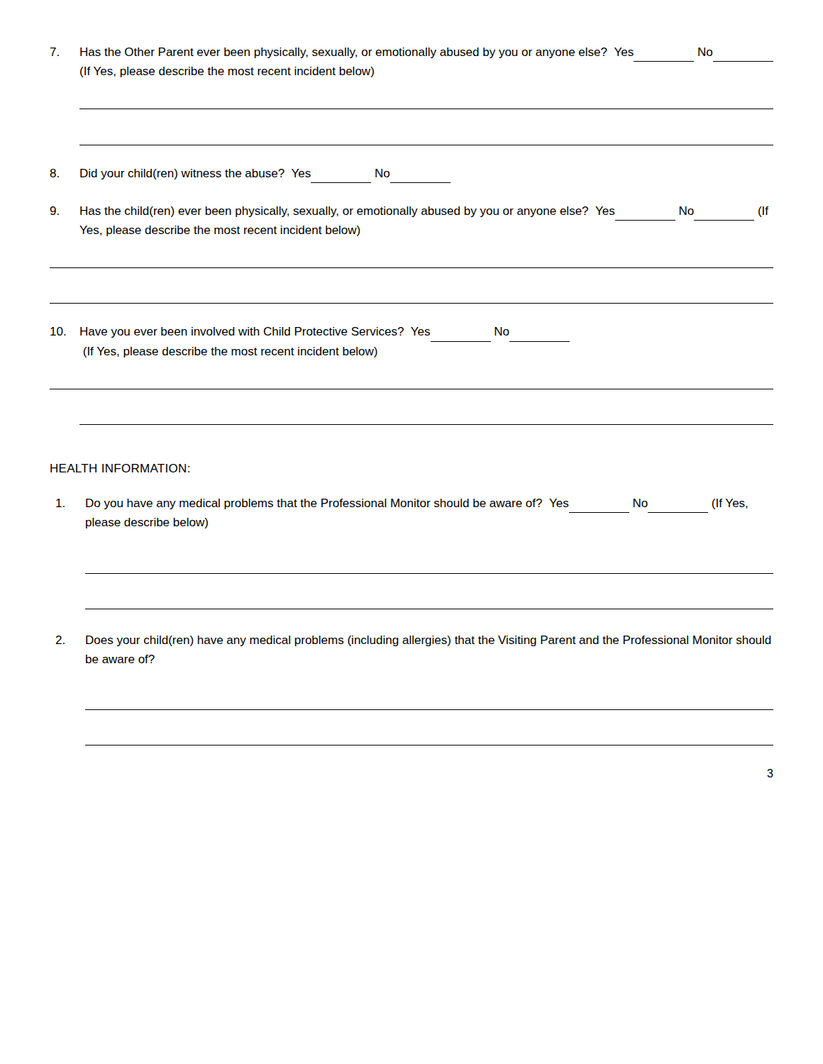7. Has the Other Parent ever been physically, sexually, or emotionally abused by you or anyone else? Yes No (If Yes, please describe the most recent incident below)
8. Did your child(ren) witness the abuse? Yes No
9. Has the child(ren) ever been physically, sexually, or emotionally abused by you or anyone else? Yes No (If Yes, please describe the most recent incident below)
10. Have you ever been involved with Child Protective Services? Yes No
(If Yes, please describe the most recent incident below)
HEALTH INFORMATION:
1. Do you have any medical problems that the Professional Monitor should be aware of? Yes No (If Yes, please describe below)
2. Does your child(ren) have any medical problems (including allergies) that the Visiting Parent and the Professional Monitor should be aware of?
3